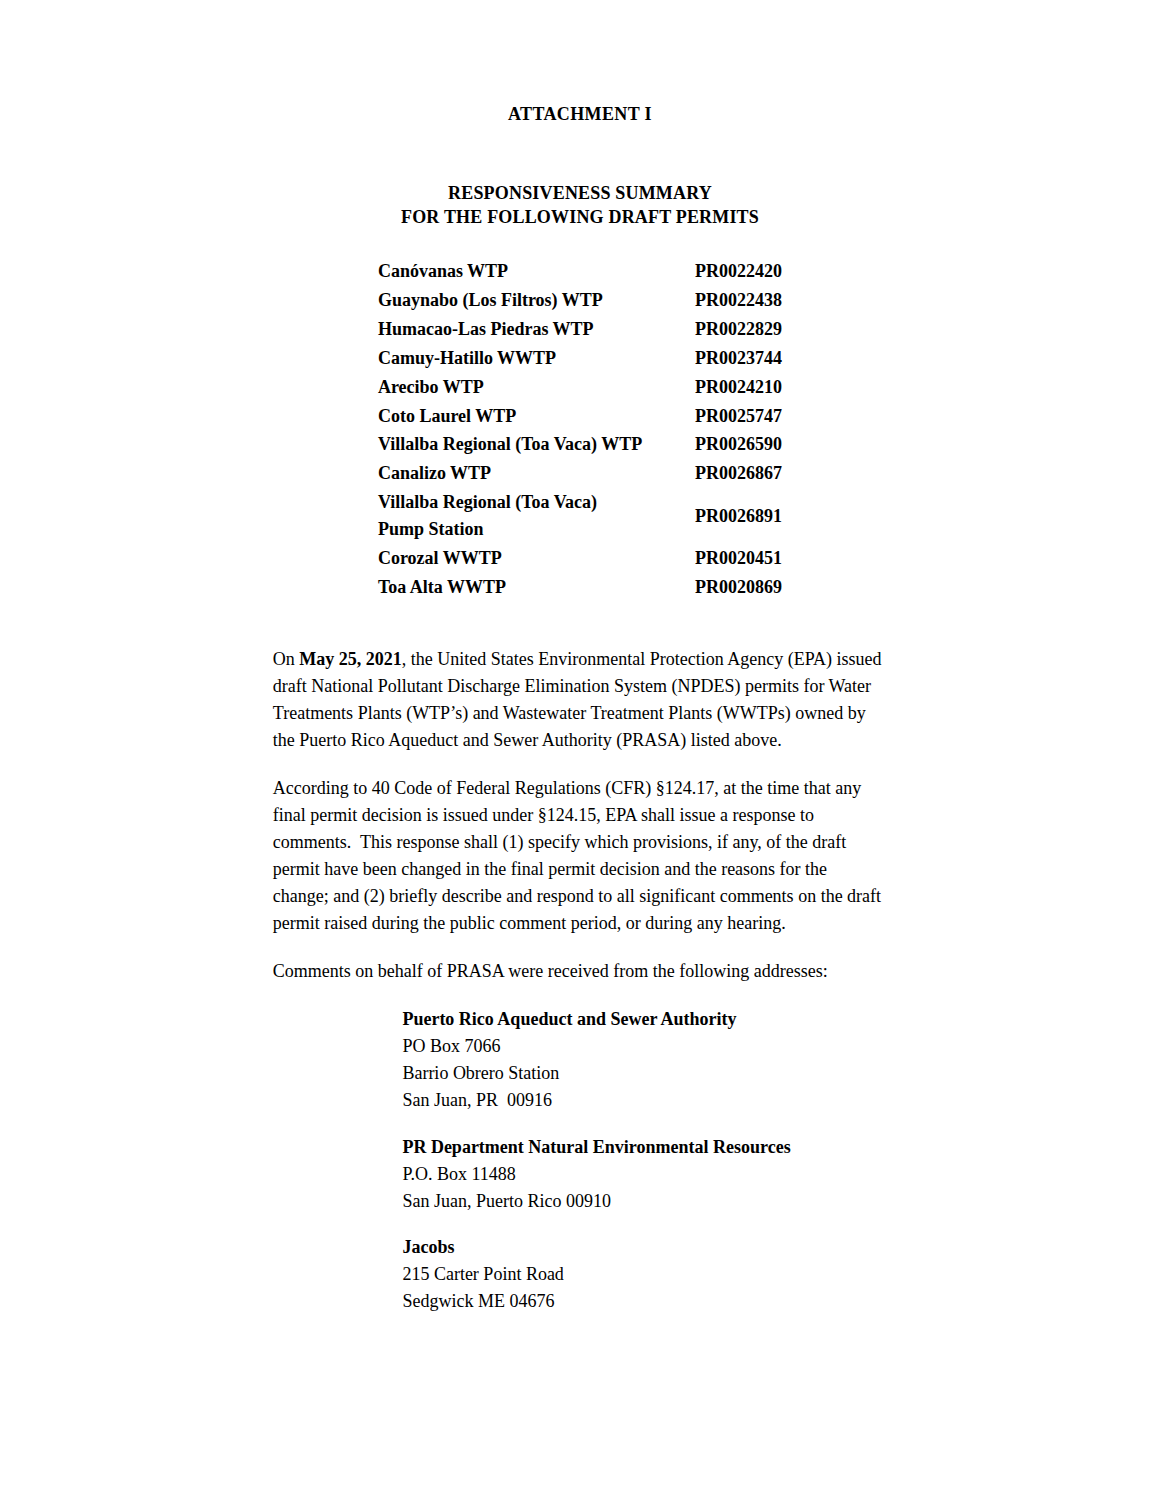ATTACHMENT I
RESPONSIVENESS SUMMARY
FOR THE FOLLOWING DRAFT PERMITS
| Canóvanas WTP | PR0022420 |
| Guaynabo (Los Filtros) WTP | PR0022438 |
| Humacao-Las Piedras WTP | PR0022829 |
| Camuy-Hatillo WWTP | PR0023744 |
| Arecibo WTP | PR0024210 |
| Coto Laurel WTP | PR0025747 |
| Villalba Regional (Toa Vaca) WTP | PR0026590 |
| Canalizo WTP | PR0026867 |
| Villalba Regional (Toa Vaca) Pump Station | PR0026891 |
| Corozal WWTP | PR0020451 |
| Toa Alta WWTP | PR0020869 |
On May 25, 2021, the United States Environmental Protection Agency (EPA) issued draft National Pollutant Discharge Elimination System (NPDES) permits for Water Treatments Plants (WTP’s) and Wastewater Treatment Plants (WWTPs) owned by the Puerto Rico Aqueduct and Sewer Authority (PRASA) listed above.
According to 40 Code of Federal Regulations (CFR) §124.17, at the time that any final permit decision is issued under §124.15, EPA shall issue a response to comments. This response shall (1) specify which provisions, if any, of the draft permit have been changed in the final permit decision and the reasons for the change; and (2) briefly describe and respond to all significant comments on the draft permit raised during the public comment period, or during any hearing.
Comments on behalf of PRASA were received from the following addresses:
Puerto Rico Aqueduct and Sewer Authority
PO Box 7066
Barrio Obrero Station
San Juan, PR 00916
PR Department Natural Environmental Resources
P.O. Box 11488
San Juan, Puerto Rico 00910
Jacobs
215 Carter Point Road
Sedgwick ME 04676